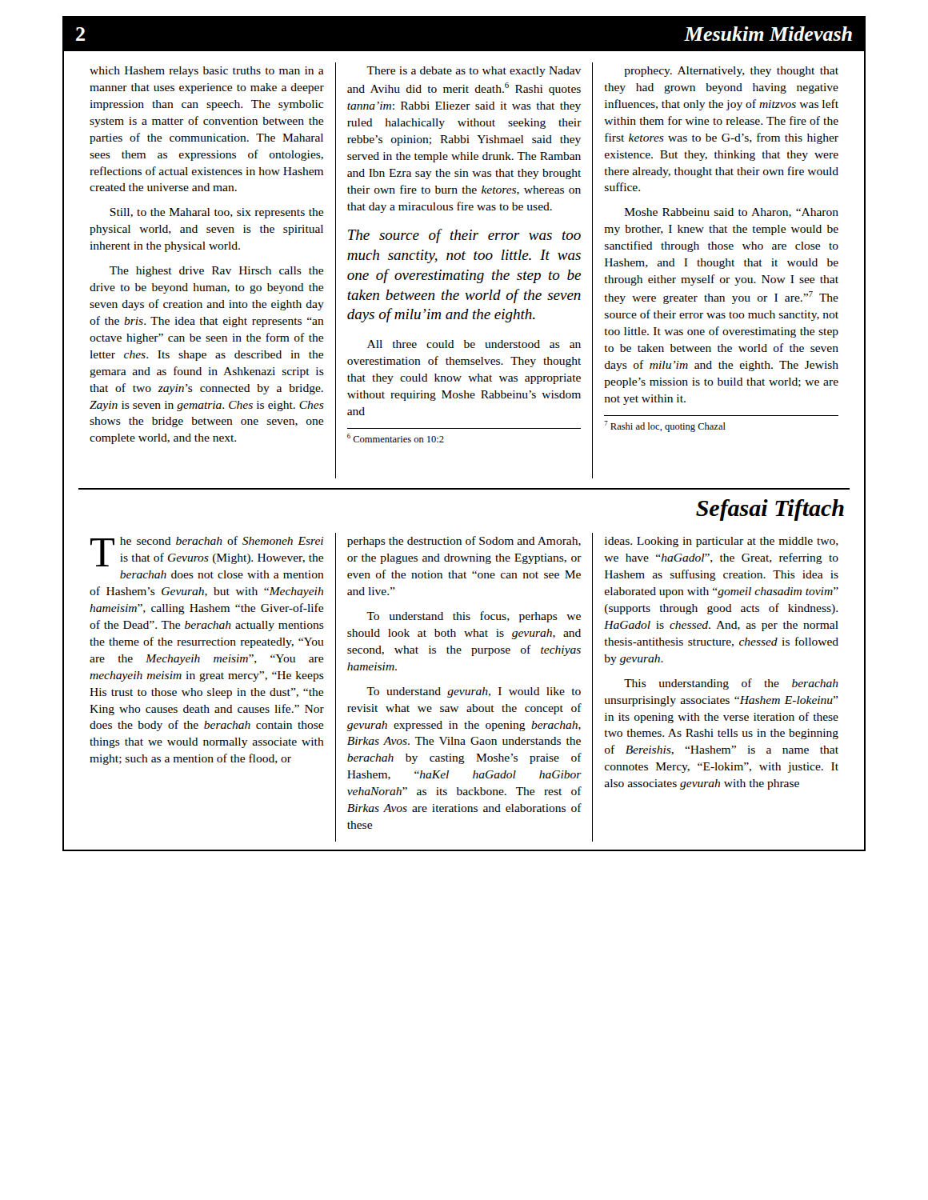2
Mesukim Midevash
which Hashem relays basic truths to man in a manner that uses experience to make a deeper impression than can speech. The symbolic system is a matter of convention between the parties of the communication. The Maharal sees them as expressions of ontologies, reflections of actual existences in how Hashem created the universe and man.
Still, to the Maharal too, six represents the physical world, and seven is the spiritual inherent in the physical world.
The highest drive Rav Hirsch calls the drive to be beyond human, to go beyond the seven days of creation and into the eighth day of the bris. The idea that eight represents “an octave higher” can be seen in the form of the letter ches. Its shape as described in the gemara and as found in Ashkenazi script is that of two zayin’s connected by a bridge. Zayin is seven in gematria. Ches is eight. Ches shows the bridge between one seven, one complete world, and the next.
There is a debate as to what exactly Nadav and Avihu did to merit death.6 Rashi quotes tanna’im: Rabbi Eliezer said it was that they ruled halachically without seeking their rebbe’s opinion; Rabbi Yishmael said they served in the temple while drunk. The Ramban and Ibn Ezra say the sin was that they brought their own fire to burn the ketores, whereas on that day a miraculous fire was to be used.
The source of their error was too much sanctity, not too little. It was one of overestimating the step to be taken between the world of the seven days of milu’im and the eighth.
All three could be understood as an overestimation of themselves. They thought that they could know what was appropriate without requiring Moshe Rabbeinu’s wisdom and
6 Commentaries on 10:2
prophecy. Alternatively, they thought that they had grown beyond having negative influences, that only the joy of mitzvos was left within them for wine to release. The fire of the first ketores was to be G-d’s, from this higher existence. But they, thinking that they were there already, thought that their own fire would suffice.
Moshe Rabbeinu said to Aharon, “Aharon my brother, I knew that the temple would be sanctified through those who are close to Hashem, and I thought that it would be through either myself or you. Now I see that they were greater than you or I are.”7 The source of their error was too much sanctity, not too little. It was one of overestimating the step to be taken between the world of the seven days of milu’im and the eighth. The Jewish people’s mission is to build that world; we are not yet within it.
7 Rashi ad loc, quoting Chazal
Sefasai Tiftach
The second berachah of Shemoneh Esrei is that of Gevuros (Might). However, the berachah does not close with a mention of Hashem’s Gevurah, but with “Mechayeih hameisim”, calling Hashem “the Giver-of-life of the Dead”. The berachah actually mentions the theme of the resurrection repeatedly, “You are the Mechayeih meisim”, “You are mechayeih meisim in great mercy”, “He keeps His trust to those who sleep in the dust”, “the King who causes death and causes life.” Nor does the body of the berachah contain those things that we would normally associate with might; such as a mention of the flood, or
perhaps the destruction of Sodom and Amorah, or the plagues and drowning the Egyptians, or even of the notion that “one can not see Me and live.”
To understand this focus, perhaps we should look at both what is gevurah, and second, what is the purpose of techiyas hameisim.
To understand gevurah, I would like to revisit what we saw about the concept of gevurah expressed in the opening berachah, Birkas Avos. The Vilna Gaon understands the berachah by casting Moshe’s praise of Hashem, “haKel haGadol haGibor vehaNorah” as its backbone. The rest of Birkas Avos are iterations and elaborations of these
ideas. Looking in particular at the middle two, we have “haGadol”, the Great, referring to Hashem as suffusing creation. This idea is elaborated upon with “gomeil chasadim tovim” (supports through good acts of kindness). HaGadol is chessed. And, as per the normal thesis-antithesis structure, chessed is followed by gevurah.
This understanding of the berachah unsurprisingly associates “Hashem E-lokeinu” in its opening with the verse iteration of these two themes. As Rashi tells us in the beginning of Bereishis, “Hashem” is a name that connotes Mercy, “E-lokim”, with justice. It also associates gevurah with the phrase